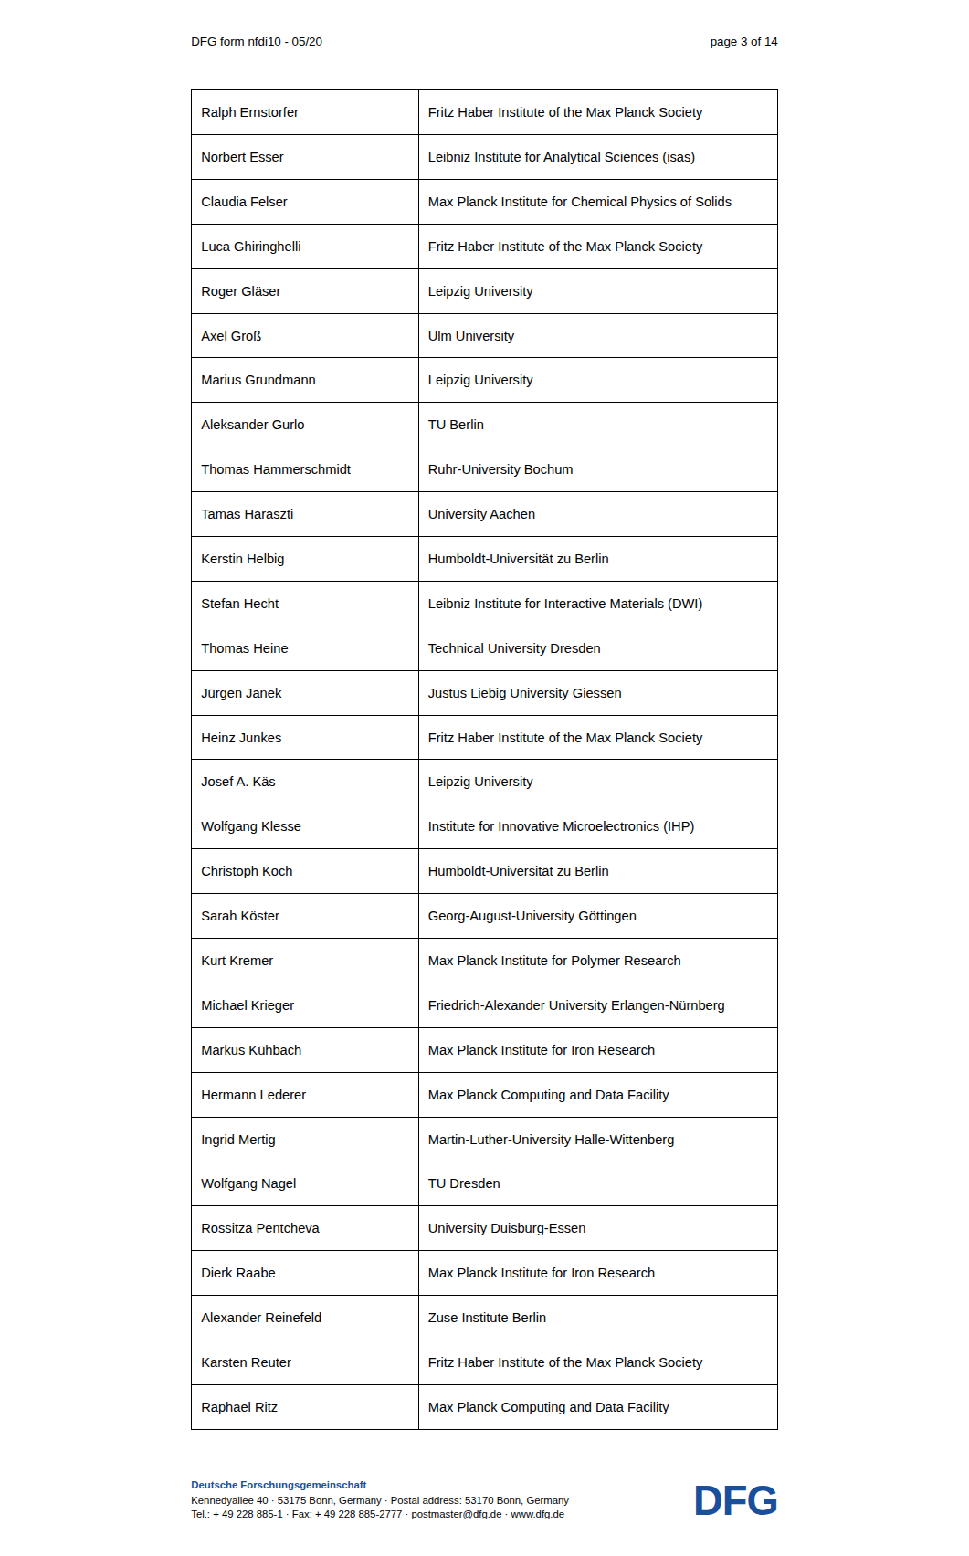DFG form nfdi10 - 05/20
page 3 of 14
| Ralph Ernstorfer | Fritz Haber Institute of the Max Planck Society |
| Norbert Esser | Leibniz Institute for Analytical Sciences (isas) |
| Claudia Felser | Max Planck Institute for Chemical Physics of Solids |
| Luca Ghiringhelli | Fritz Haber Institute of the Max Planck Society |
| Roger Gläser | Leipzig University |
| Axel Groß | Ulm University |
| Marius Grundmann | Leipzig University |
| Aleksander Gurlo | TU Berlin |
| Thomas Hammerschmidt | Ruhr-University Bochum |
| Tamas Haraszti | University Aachen |
| Kerstin Helbig | Humboldt-Universität zu Berlin |
| Stefan Hecht | Leibniz Institute for Interactive Materials (DWI) |
| Thomas Heine | Technical University Dresden |
| Jürgen Janek | Justus Liebig University Giessen |
| Heinz Junkes | Fritz Haber Institute of the Max Planck Society |
| Josef A. Käs | Leipzig University |
| Wolfgang Klesse | Institute for Innovative Microelectronics (IHP) |
| Christoph Koch | Humboldt-Universität zu Berlin |
| Sarah Köster | Georg-August-University Göttingen |
| Kurt Kremer | Max Planck Institute for Polymer Research |
| Michael Krieger | Friedrich-Alexander University Erlangen-Nürnberg |
| Markus Kühbach | Max Planck Institute for Iron Research |
| Hermann Lederer | Max Planck Computing and Data Facility |
| Ingrid Mertig | Martin-Luther-University Halle-Wittenberg |
| Wolfgang Nagel | TU Dresden |
| Rossitza Pentcheva | University Duisburg-Essen |
| Dierk Raabe | Max Planck Institute for Iron Research |
| Alexander Reinefeld | Zuse Institute Berlin |
| Karsten Reuter | Fritz Haber Institute of the Max Planck Society |
| Raphael Ritz | Max Planck Computing and Data Facility |
Deutsche Forschungsgemeinschaft
Kennedyallee 40 · 53175 Bonn, Germany · Postal address: 53170 Bonn, Germany
Tel.: + 49 228 885-1 · Fax: + 49 228 885-2777 · postmaster@dfg.de · www.dfg.de
DFG